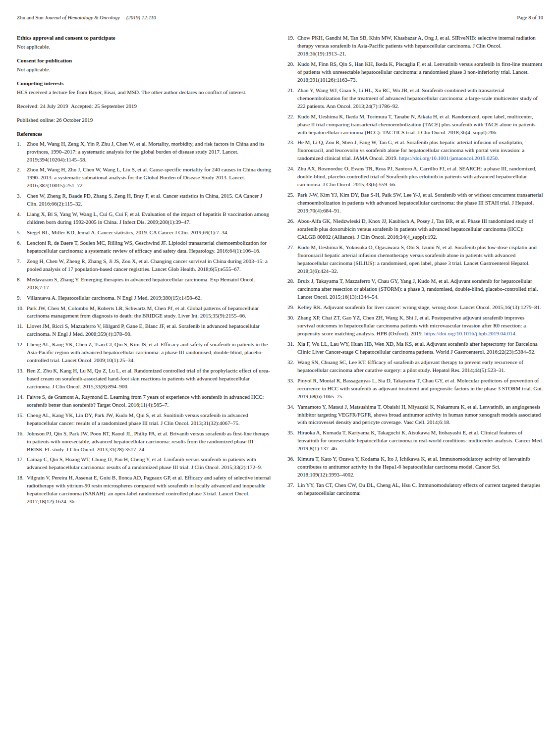Zhu and Sun Journal of Hematology & Oncology (2019) 12:110
Page 8 of 10
Ethics approval and consent to participate
Not applicable.
Consent for publication
Not applicable.
Competing interests
HCS received a lecture fee from Bayer, Eisai, and MSD. The other author declares no conflict of interest.
Received: 24 July 2019 Accepted: 25 September 2019
Published online: 26 October 2019
References
Zhou M, Wang H, Zeng X, Yin P, Zhu J, Chen W, et al. Mortality, morbidity, and risk factors in China and its provinces, 1990–2017: a systematic analysis for the global burden of disease study 2017. Lancet. 2019;394(10204):1145–58.
Zhou M, Wang H, Zhu J, Chen W, Wang L, Liu S, et al. Cause-specific mortality for 240 causes in China during 1990–2013: a systematic subnational analysis for the Global Burden of Disease Study 2013. Lancet. 2016;387(10015):251–72.
Chen W, Zheng R, Baade PD, Zhang S, Zeng H, Bray F, et al. Cancer statistics in China, 2015. CA Cancer J Clin. 2016;66(2):115–32.
Liang X, Bi S, Yang W, Wang L, Cui G, Cui F, et al. Evaluation of the impact of hepatitis B vaccination among children born during 1992-2005 in China. J Infect Dis. 2009;200(1):39–47.
Siegel RL, Miller KD, Jemal A. Cancer statistics, 2019. CA Cancer J Clin. 2019;69(1):7–34.
Lencioni R, de Baere T, Soulen MC, Rilling WS, Geschwind JF. Lipiodol transarterial chemoembolization for hepatocellular carcinoma: a systematic review of efficacy and safety data. Hepatology. 2016;64(1):106–16.
Zeng H, Chen W, Zheng R, Zhang S, Ji JS, Zou X, et al. Changing cancer survival in China during 2003–15: a pooled analysis of 17 population-based cancer registries. Lancet Glob Health. 2018;6(5):e555–67.
Medavaram S, Zhang Y. Emerging therapies in advanced hepatocellular carcinoma. Exp Hematol Oncol. 2018;7:17.
Villanueva A. Hepatocellular carcinoma. N Engl J Med. 2019;380(15):1450–62.
Park JW, Chen M, Colombo M, Roberts LR, Schwartz M, Chen PJ, et al. Global patterns of hepatocellular carcinoma management from diagnosis to death: the BRIDGE study. Liver Int. 2015;35(9):2155–66.
Llovet JM, Ricci S, Mazzaferro V, Hilgard P, Gane E, Blanc JF, et al. Sorafenib in advanced hepatocellular carcinoma. N Engl J Med. 2008;359(4):378–90.
Cheng AL, Kang YK, Chen Z, Tsao CJ, Qin S, Kim JS, et al. Efficacy and safety of sorafenib in patients in the Asia-Pacific region with advanced hepatocellular carcinoma: a phase III randomised, double-blind, placebo-controlled trial. Lancet Oncol. 2009;10(1):25–34.
Ren Z, Zhu K, Kang H, Lu M, Qu Z, Lu L, et al. Randomized controlled trial of the prophylactic effect of urea-based cream on sorafenib-associated hand-foot skin reactions in patients with advanced hepatocellular carcinoma. J Clin Oncol. 2015;33(8):894–900.
Faivre S, de Gramont A, Raymond E. Learning from 7 years of experience with sorafenib in advanced HCC: sorafenib better than sorafenib? Target Oncol. 2016;11(4):565–7.
Cheng AL, Kang YK, Lin DY, Park JW, Kudo M, Qin S, et al. Sunitinib versus sorafenib in advanced hepatocellular cancer: results of a randomized phase III trial. J Clin Oncol. 2013;31(32):4067–75.
Johnson PJ, Qin S, Park JW, Poon RT, Raoul JL, Philip PA, et al. Brivanib versus sorafenib as first-line therapy in patients with unresectable, advanced hepatocellular carcinoma: results from the randomized phase III BRISK-FL study. J Clin Oncol. 2013;31(28):3517–24.
Cainap C, Qin S, Huang WT, Chung IJ, Pan H, Cheng Y, et al. Linifanib versus sorafenib in patients with advanced hepatocellular carcinoma: results of a randomized phase III trial. J Clin Oncol. 2015;33(2):172–9.
Vilgrain V, Pereira H, Assenat E, Guiu B, Ilonca AD, Pageaux GP, et al. Efficacy and safety of selective internal radiotherapy with yttrium-90 resin microspheres compared with sorafenib in locally advanced and inoperable hepatocellular carcinoma (SARAH): an open-label randomised controlled phase 3 trial. Lancet Oncol. 2017;18(12):1624–36.
Chow PKH, Gandhi M, Tan SB, Khin MW, Khasbazar A, Ong J, et al. SIRveNIB: selective internal radiation therapy versus sorafenib in Asia-Pacific patients with hepatocellular carcinoma. J Clin Oncol. 2018;36(19):1913–21.
Kudo M, Finn RS, Qin S, Han KH, Ikeda K, Piscaglia F, et al. Lenvatinib versus sorafenib in first-line treatment of patients with unresectable hepatocellular carcinoma: a randomised phase 3 non-inferiority trial. Lancet. 2018;391(10126):1163–73.
Zhao Y, Wang WJ, Guan S, Li HL, Xu RC, Wu JB, et al. Sorafenib combined with transarterial chemoembolization for the treatment of advanced hepatocellular carcinoma: a large-scale multicenter study of 222 patients. Ann Oncol. 2013;24(7):1786–92.
Kudo M, Ueshima K, Ikeda M, Torimura T, Tanabe N, Aikata H, et al. Randomized, open label, multicenter, phase II trial comparing transarterial chemoembolization (TACE) plus sorafenib with TACE alone in patients with hepatocellular carcinoma (HCC): TACTICS trial. J Clin Oncol. 2018;36(4_suppl):206.
He M, Li Q, Zou R, Shen J, Fang W, Tan G, et al. Sorafenib plus hepatic arterial infusion of oxaliplatin, fluorouracil, and leucovorin vs sorafenib alone for hepatocellular carcinoma with portal vein invasion: a randomized clinical trial. JAMA Oncol. 2019. https://doi.org/10.1001/jamaoncol.2019.0250.
Zhu AX, Rosmorduc O, Evans TR, Ross PJ, Santoro A, Carrilho FJ, et al. SEARCH: a phase III, randomized, double-blind, placebo-controlled trial of Sorafenib plus erlotinib in patients with advanced hepatocellular carcinoma. J Clin Oncol. 2015;33(6):559–66.
Park J-W, Kim YJ, Kim DY, Bae S-H, Paik SW, Lee Y-J, et al. Sorafenib with or without concurrent transarterial chemoembolization in patients with advanced hepatocellular carcinoma: the phase III STAH trial. J Hepatol. 2019;70(4):684–91.
Abou-Alfa GK, Niedzwieski D, Knox JJ, Kaubisch A, Posey J, Tan BR, et al. Phase III randomized study of sorafenib plus doxorubicin versus sorafenib in patients with advanced hepatocellular carcinoma (HCC): CALGB 80802 (Alliance). J Clin Oncol. 2016;34(4_suppl):192.
Kudo M, Ueshima K, Yokosuka O, Ogasawara S, Obi S, Izumi N, et al. Sorafenib plus low-dose cisplatin and fluorouracil hepatic arterial infusion chemotherapy versus sorafenib alone in patients with advanced hepatocellular carcinoma (SILIUS): a randomised, open label, phase 3 trial. Lancet Gastroenterol Hepatol. 2018;3(6):424–32.
Bruix J, Takayama T, Mazzaferro V, Chau GY, Yang J, Kudo M, et al. Adjuvant sorafenib for hepatocellular carcinoma after resection or ablation (STORM): a phase 3, randomised, double-blind, placebo-controlled trial. Lancet Oncol. 2015;16(13):1344–54.
Kelley RK. Adjuvant sorafenib for liver cancer: wrong stage, wrong dose. Lancet Oncol. 2015;16(13):1279–81.
Zhang XP, Chai ZT, Gao YZ, Chen ZH, Wang K, Shi J, et al. Postoperative adjuvant sorafenib improves survival outcomes in hepatocellular carcinoma patients with microvascular invasion after R0 resection: a propensity score matching analysis. HPB (Oxford). 2019. https://doi.org/10.1016/j.hpb.2019.04.014.
Xia F, Wu LL, Lau WY, Huan HB, Wen XD, Ma KS, et al. Adjuvant sorafenib after heptectomy for Barcelona Clinic Liver Cancer-stage C hepatocellular carcinoma patients. World J Gastroenterol. 2016;22(23):5384–92.
Wang SN, Chuang SC, Lee KT. Efficacy of sorafenib as adjuvant therapy to prevent early recurrence of hepatocellular carcinoma after curative surgery: a pilot study. Hepatol Res. 2014;44(5):523–31.
Pinyol R, Montal R, Bassaganyas L, Sia D, Takayama T, Chau GY, et al. Molecular predictors of prevention of recurrence in HCC with sorafenib as adjuvant treatment and prognostic factors in the phase 3 STORM trial. Gut. 2019;68(6):1065–75.
Yamamoto Y, Matsui J, Matsushima T, Obaishi H, Miyazaki K, Nakamura K, et al. Lenvatinib, an angiogenesis inhibitor targeting VEGFR/FGFR, shows broad antitumor activity in human tumor xenograft models associated with microvessel density and pericyte coverage. Vasc Cell. 2014;6:18.
Hiraoka A, Kumada T, Kariyama K, Takaguchi K, Atsukawa M, Itobayashi E, et al. Clinical features of lenvatinib for unresectable hepatocellular carcinoma in real-world conditions: multicenter analysis. Cancer Med. 2019;8(1):137–46.
Kimura T, Kato Y, Ozawa Y, Kodama K, Ito J, Ichikawa K, et al. Immunomodulatory activity of lenvatinib contributes to antitumor activity in the Hepa1-6 hepatocellular carcinoma model. Cancer Sci. 2018;109(12):3993–4002.
Lin YY, Tan CT, Chen CW, Ou DL, Cheng AL, Hsu C. Immunomodulatory effects of current targeted therapies on hepatocellular carcinoma: